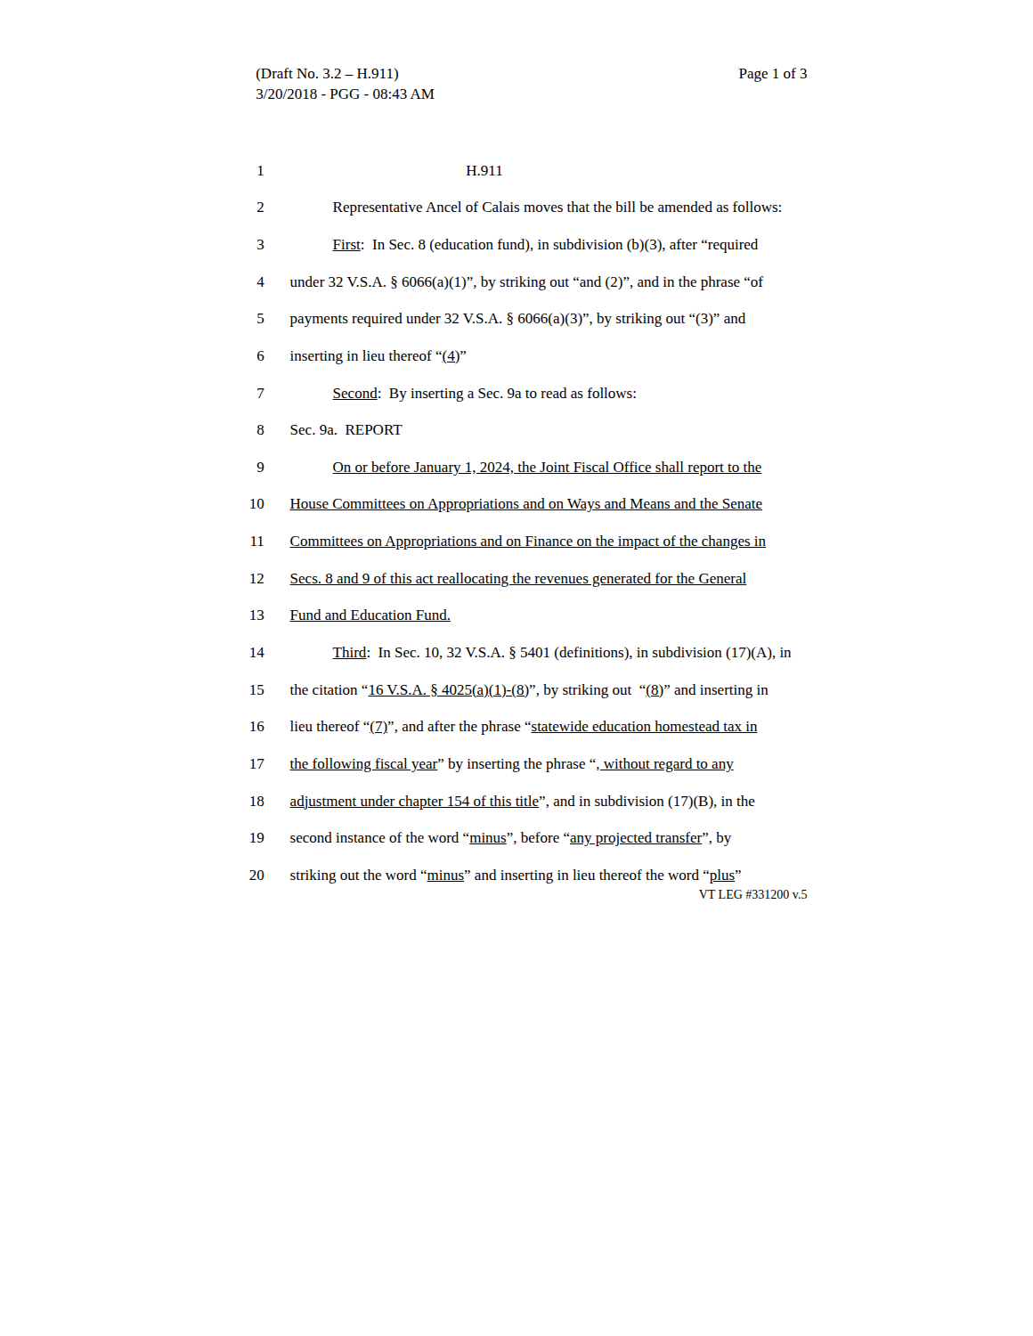(Draft No. 3.2 – H.911) 3/20/2018 - PGG - 08:43 AM
Page 1 of 3
H.911
Representative Ancel of Calais moves that the bill be amended as follows:
First: In Sec. 8 (education fund), in subdivision (b)(3), after “required
under 32 V.S.A. § 6066(a)(1)”, by striking out “and (2)”, and in the phrase “of
payments required under 32 V.S.A. § 6066(a)(3)”, by striking out “(3)” and
inserting in lieu thereof “(4)”
Second: By inserting a Sec. 9a to read as follows:
Sec. 9a. REPORT
On or before January 1, 2024, the Joint Fiscal Office shall report to the
House Committees on Appropriations and on Ways and Means and the Senate
Committees on Appropriations and on Finance on the impact of the changes in
Secs. 8 and 9 of this act reallocating the revenues generated for the General
Fund and Education Fund.
Third: In Sec. 10, 32 V.S.A. § 5401 (definitions), in subdivision (17)(A), in
the citation “16 V.S.A. § 4025(a)(1)-(8)”, by striking out “(8)” and inserting in
lieu thereof “(7)”, and after the phrase “statewide education homestead tax in
the following fiscal year” by inserting the phrase “, without regard to any
adjustment under chapter 154 of this title”, and in subdivision (17)(B), in the
second instance of the word “minus”, before “any projected transfer”, by
striking out the word “minus” and inserting in lieu thereof the word “plus”
VT LEG #331200 v.5